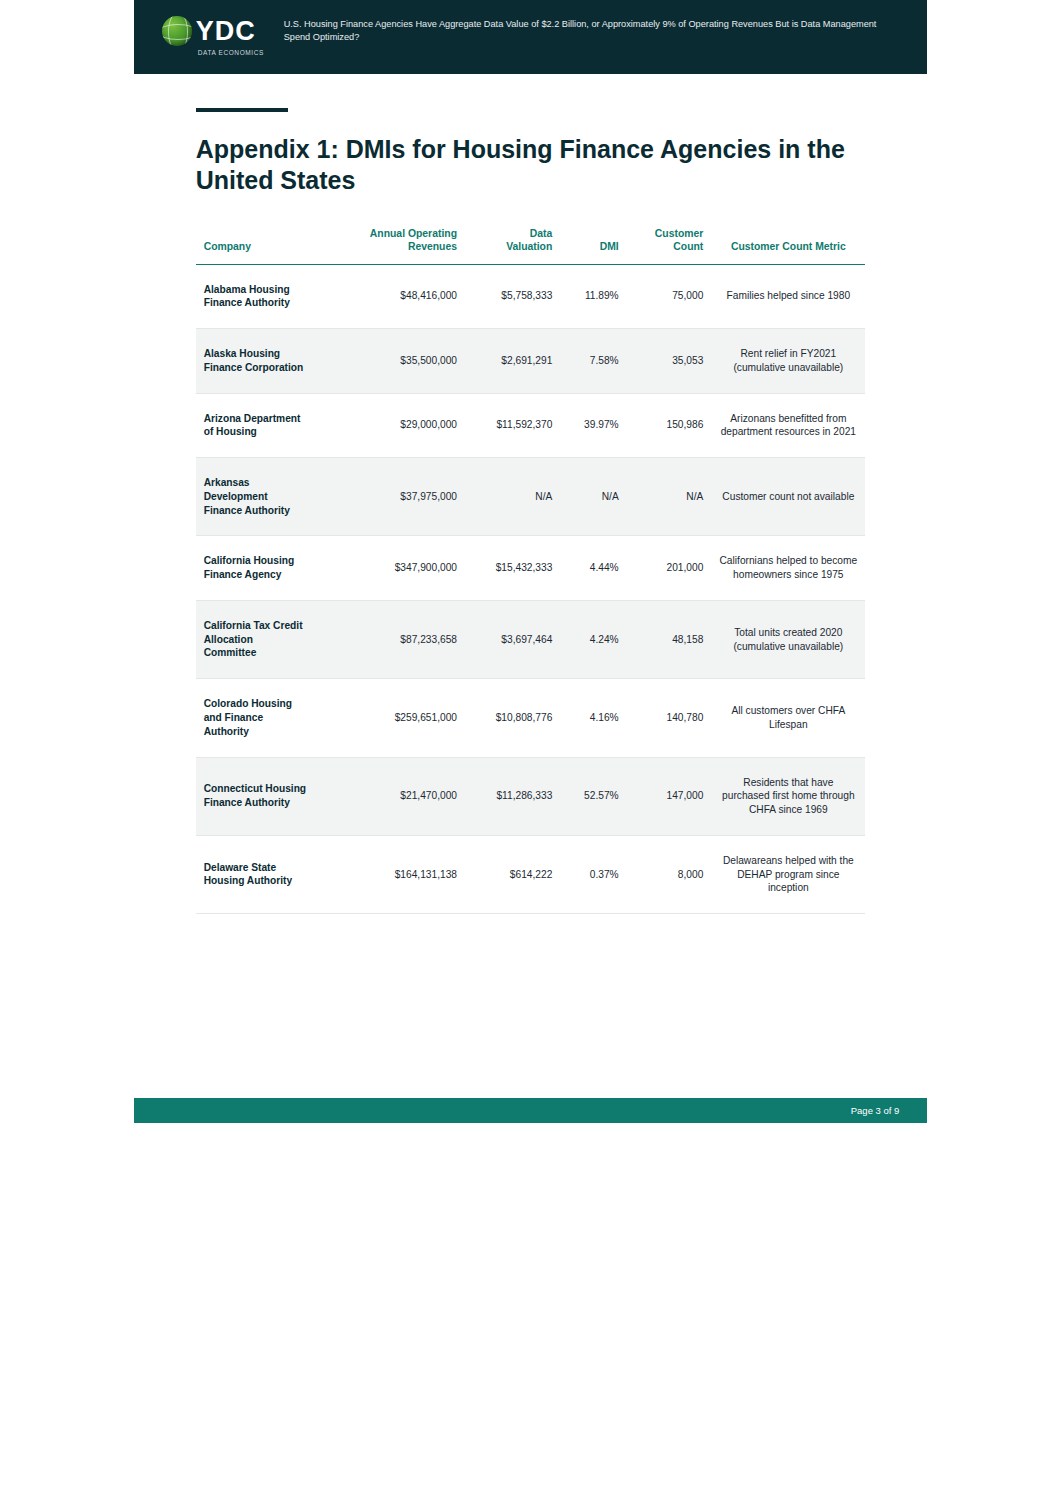YDC
Data Economics
U.S. Housing Finance Agencies Have Aggregate Data Value of $2.2 Billion, or Approximately 9% of Operating Revenues But is Data Management Spend Optimized?
Appendix 1: DMIs for Housing Finance Agencies in the United States
| Company | Annual Operating Revenues | Data Valuation | DMI | Customer Count | Customer Count Metric |
| --- | --- | --- | --- | --- | --- |
| Alabama Housing Finance Authority | $48,416,000 | $5,758,333 | 11.89% | 75,000 | Families helped since 1980 |
| Alaska Housing Finance Corporation | $35,500,000 | $2,691,291 | 7.58% | 35,053 | Rent relief in FY2021 (cumulative unavailable) |
| Arizona Department of Housing | $29,000,000 | $11,592,370 | 39.97% | 150,986 | Arizonans benefitted from department resources in 2021 |
| Arkansas Development Finance Authority | $37,975,000 | N/A | N/A | N/A | Customer count not available |
| California Housing Finance Agency | $347,900,000 | $15,432,333 | 4.44% | 201,000 | Californians helped to become homeowners since 1975 |
| California Tax Credit Allocation Committee | $87,233,658 | $3,697,464 | 4.24% | 48,158 | Total units created 2020 (cumulative unavailable) |
| Colorado Housing and Finance Authority | $259,651,000 | $10,808,776 | 4.16% | 140,780 | All customers over CHFA Lifespan |
| Connecticut Housing Finance Authority | $21,470,000 | $11,286,333 | 52.57% | 147,000 | Residents that have purchased first home through CHFA since 1969 |
| Delaware State Housing Authority | $164,131,138 | $614,222 | 0.37% | 8,000 | Delawareans helped with the DEHAP program since inception |
Page 3 of 9